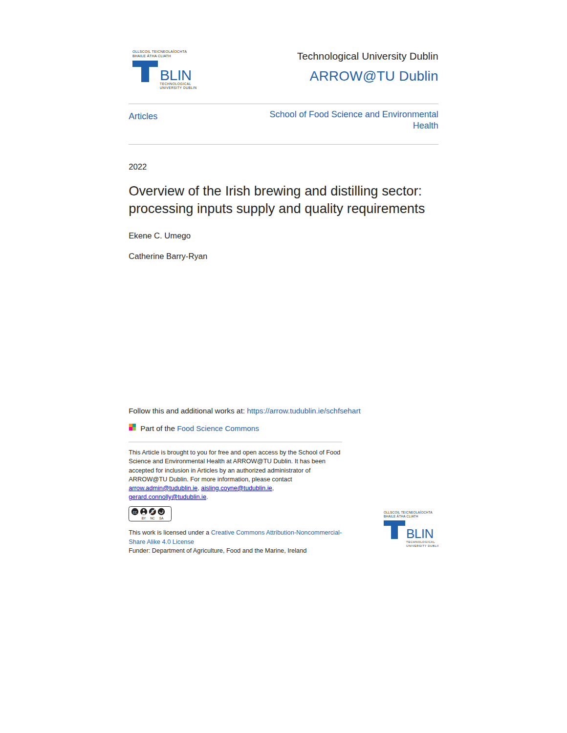OLLSCOIL TEICNEOLAÍOCHTA BHAILE ÁTHA CLIATH BLIN TECHNOLOGICAL UNIVERSITY DUBLIN
Technological University Dublin
ARROW@TU Dublin
Articles
School of Food Science and Environmental
Health
2022
Overview of the Irish brewing and distilling sector: processing inputs supply and quality requirements
Ekene C. Umego
Catherine Barry-Ryan
Follow this and additional works at: https://arrow.tudublin.ie/schfsehart
Part of the Food Science Commons
This Article is brought to you for free and open access by the School of Food Science and Environmental Health at ARROW@TU Dublin. It has been accepted for inclusion in Articles by an authorized administrator of ARROW@TU Dublin. For more information, please contact arrow.admin@tudublin.ie, aisling.coyne@tudublin.ie, gerard.connolly@tudublin.ie.
cc $ BY NC SA
This work is licensed under a Creative Commons Attribution-Noncommercial-Share Alike 4.0 License
Funder: Department of Agriculture, Food and the Marine, Ireland
OLLSCOIL TEICNEOLAÍOCHTA BHAILE ÁTHA CLIATH BLIN TECHNOLOGICAL UNIVERSITY DUBLIN